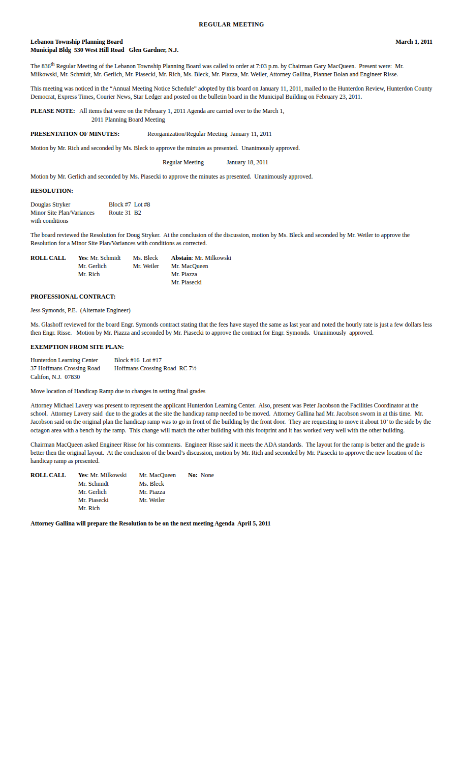REGULAR MEETING
Lebanon Township Planning Board
March 1, 2011
Municipal Bldg 530 West Hill Road Glen Gardner, N.J.
The 836th Regular Meeting of the Lebanon Township Planning Board was called to order at 7:03 p.m. by Chairman Gary MacQueen. Present were: Mr. Milkowski, Mr. Schmidt, Mr. Gerlich, Mr. Piasecki, Mr. Rich, Ms. Bleck, Mr. Piazza, Mr. Weiler, Attorney Gallina, Planner Bolan and Engineer Risse.
This meeting was noticed in the “Annual Meeting Notice Schedule” adopted by this board on January 11, 2011, mailed to the Hunterdon Review, Hunterdon County Democrat, Express Times, Courier News, Star Ledger and posted on the bulletin board in the Municipal Building on February 23, 2011.
PLEASE NOTE: All items that were on the February 1, 2011 Agenda are carried over to the March 1,
2011 Planning Board Meeting
PRESENTATION OF MINUTES:
Reorganization/Regular Meeting January 11, 2011
Motion by Mr. Rich and seconded by Ms. Bleck to approve the minutes as presented. Unanimously approved.
Regular Meeting January 18, 2011
Motion by Mr. Gerlich and seconded by Ms. Piasecki to approve the minutes as presented. Unanimously approved.
RESOLUTION:
| Douglas Stryker | Block #7 Lot #8 |
| Minor Site Plan/Variances | Route 31 B2 |
| with conditions | |
The board reviewed the Resolution for Doug Stryker. At the conclusion of the discussion, motion by Ms. Bleck and seconded by Mr. Weiler to approve the Resolution for a Minor Site Plan/Variances with conditions as corrected.
| ROLL CALL | Yes : Mr. Schmidt | Ms. Bleck | Abstain : Mr. Milkowski |
| | Mr. Gerlich | Mr. Weiler | Mr. MacQueen |
| | Mr. Rich | | Mr. Piazza |
| | | | Mr. Piasecki |
PROFESSIONAL CONTRACT:
Jess Symonds, P.E. (Alternate Engineer)
Ms. Glashoff reviewed for the board Engr. Symonds contract stating that the fees have stayed the same as last year and noted the hourly rate is just a few dollars less then Engr. Risse. Motion by Mr. Piazza and seconded by Mr. Piasecki to approve the contract for Engr. Symonds. Unanimously approved.
EXEMPTION FROM SITE PLAN:
| Hunterdon Learning Center | Block #16 Lot #17 |
| 37 Hoffmans Crossing Road | Hoffmans Crossing Road RC 7½ |
| Califon, N.J. 07830 | |
Move location of Handicap Ramp due to changes in setting final grades
Attorney Michael Lavery was present to represent the applicant Hunterdon Learning Center. Also, present was Peter Jacobson the Facilities Coordinator at the school. Attorney Lavery said due to the grades at the site the handicap ramp needed to be moved. Attorney Gallina had Mr. Jacobson sworn in at this time. Mr. Jacobson said on the original plan the handicap ramp was to go in front of the building by the front door. They are requesting to move it about 10’ to the side by the octagon area with a bench by the ramp. This change will match the other building with this footprint and it has worked very well with the other building.
Chairman MacQueen asked Engineer Risse for his comments. Engineer Risse said it meets the ADA standards. The layout for the ramp is better and the grade is better then the original layout. At the conclusion of the board’s discussion, motion by Mr. Rich and seconded by Mr. Piasecki to approve the new location of the handicap ramp as presented.
| ROLL CALL | Yes : Mr. Milkowski | Mr. MacQueen | No: None |
| | Mr. Schmidt | Ms. Bleck | |
| | Mr. Gerlich | Mr. Piazza | |
| | Mr. Piasecki | Mr. Weiler | |
| | Mr. Rich | | |
Attorney Gallina will prepare the Resolution to be on the next meeting Agenda April 5, 2011